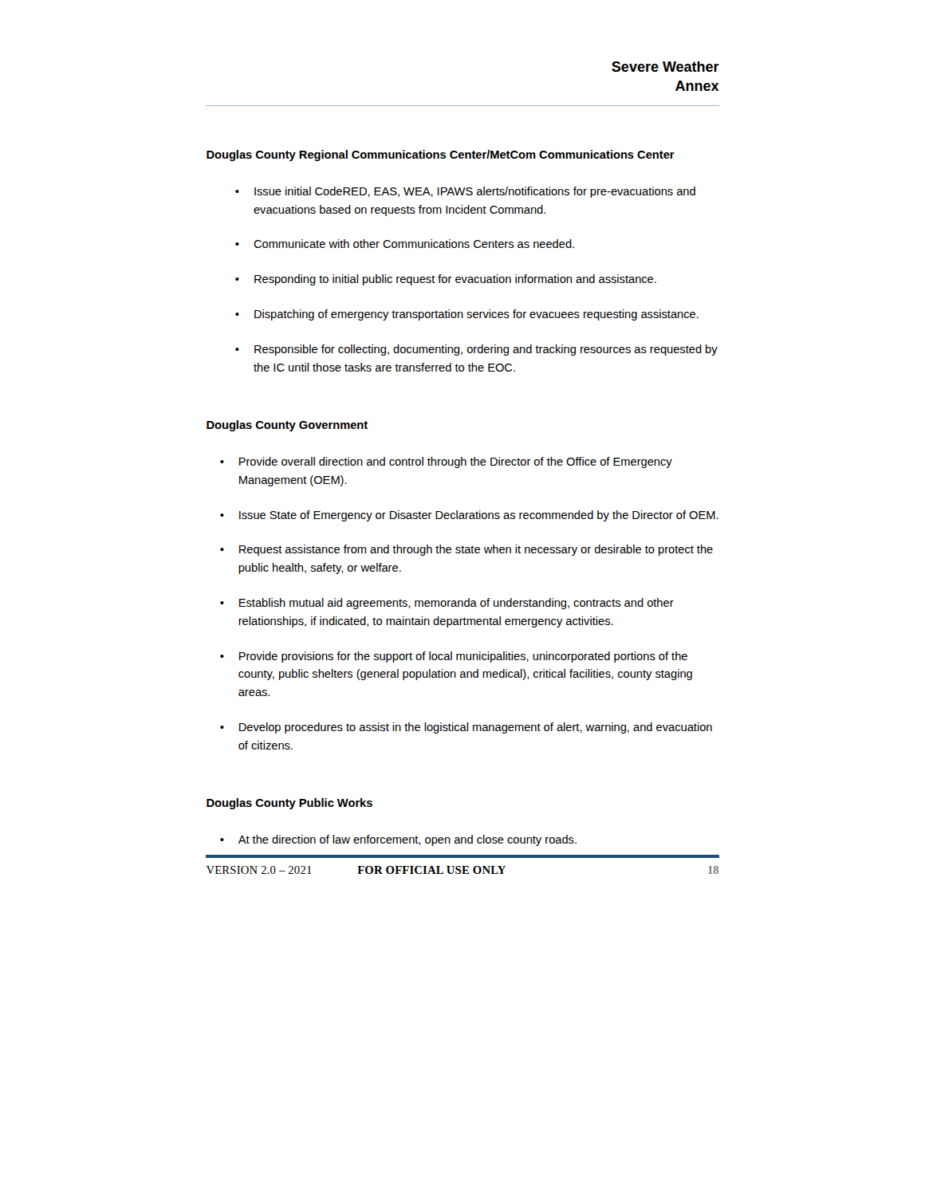Severe Weather
Annex
Douglas County Regional Communications Center/MetCom Communications Center
Issue initial CodeRED, EAS, WEA, IPAWS alerts/notifications for pre-evacuations and evacuations based on requests from Incident Command.
Communicate with other Communications Centers as needed.
Responding to initial public request for evacuation information and assistance.
Dispatching of emergency transportation services for evacuees requesting assistance.
Responsible for collecting, documenting, ordering and tracking resources as requested by the IC until those tasks are transferred to the EOC.
Douglas County Government
Provide overall direction and control through the Director of the Office of Emergency Management (OEM).
Issue State of Emergency or Disaster Declarations as recommended by the Director of OEM.
Request assistance from and through the state when it necessary or desirable to protect the public health, safety, or welfare.
Establish mutual aid agreements, memoranda of understanding, contracts and other relationships, if indicated, to maintain departmental emergency activities.
Provide provisions for the support of local municipalities, unincorporated portions of the county, public shelters (general population and medical), critical facilities, county staging areas.
Develop procedures to assist in the logistical management of alert, warning, and evacuation of citizens.
Douglas County Public Works
At the direction of law enforcement, open and close county roads.
VERSION 2.0 – 2021 FOR OFFICIAL USE ONLY 18